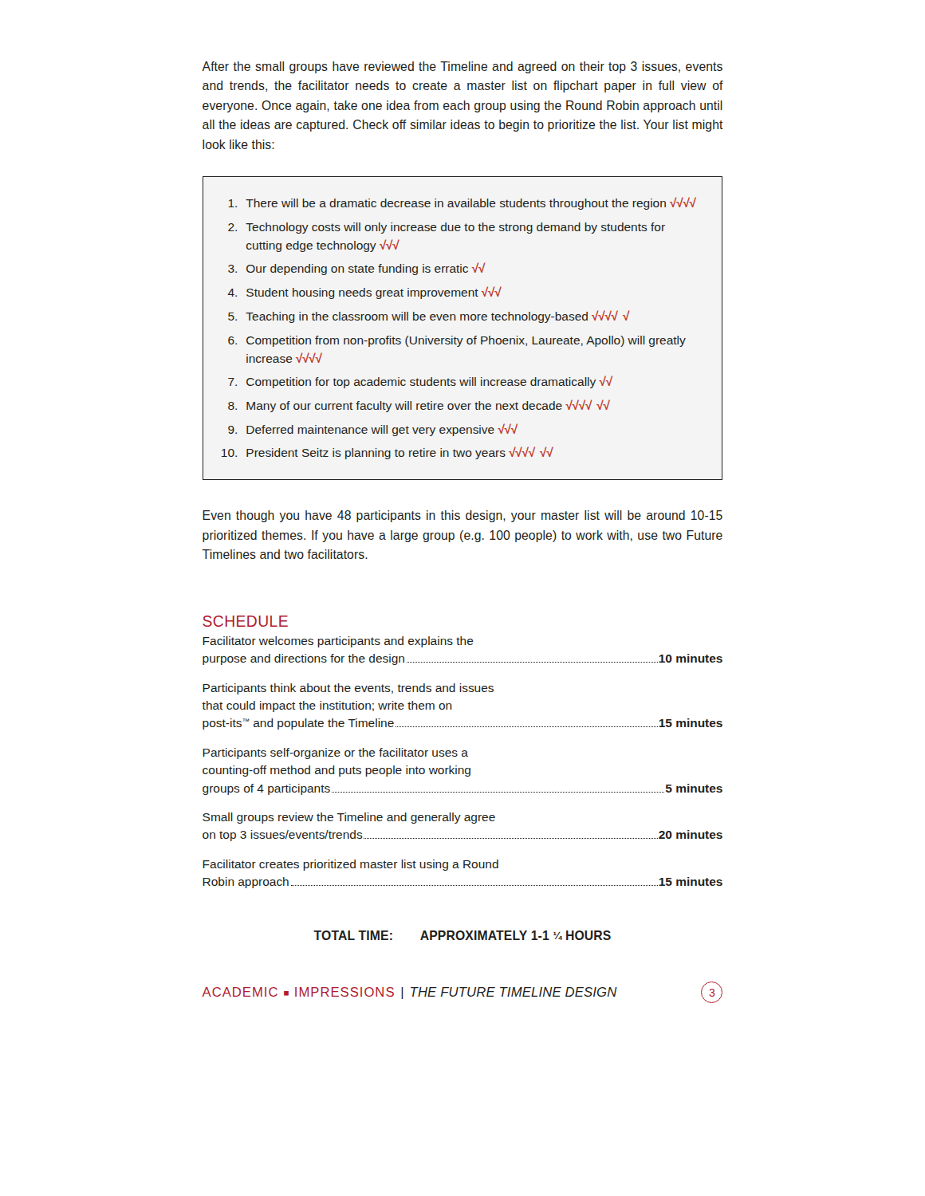After the small groups have reviewed the Timeline and agreed on their top 3 issues, events and trends, the facilitator needs to create a master list on flipchart paper in full view of everyone. Once again, take one idea from each group using the Round Robin approach until all the ideas are captured. Check off similar ideas to begin to prioritize the list. Your list might look like this:
There will be a dramatic decrease in available students throughout the region √√√√
Technology costs will only increase due to the strong demand by students for cutting edge technology √√√
Our depending on state funding is erratic √√
Student housing needs great improvement √√√
Teaching in the classroom will be even more technology-based √√√√ √
Competition from non-profits (University of Phoenix, Laureate, Apollo) will greatly increase √√√√
Competition for top academic students will increase dramatically √√
Many of our current faculty will retire over the next decade √√√√ √√
Deferred maintenance will get very expensive √√√
President Seitz is planning to retire in two years √√√√ √√
Even though you have 48 participants in this design, your master list will be around 10-15 prioritized themes. If you have a large group (e.g. 100 people) to work with, use two Future Timelines and two facilitators.
SCHEDULE
Facilitator welcomes participants and explains the
purpose and directions for the design 10 minutes
Participants think about the events, trends and issues
that could impact the institution; write them on
post-its™ and populate the Timeline 15 minutes
Participants self-organize or the facilitator uses a
counting-off method and puts people into working
groups of 4 participants 5 minutes
Small groups review the Timeline and generally agree
on top 3 issues/events/trends 20 minutes
Facilitator creates prioritized master list using a Round
Robin approach 15 minutes
TOTAL TIME: APPROXIMATELY 1-1 ¼ HOURS
ACADEMIC ■ IMPRESSIONS | THE FUTURE TIMELINE DESIGN
3